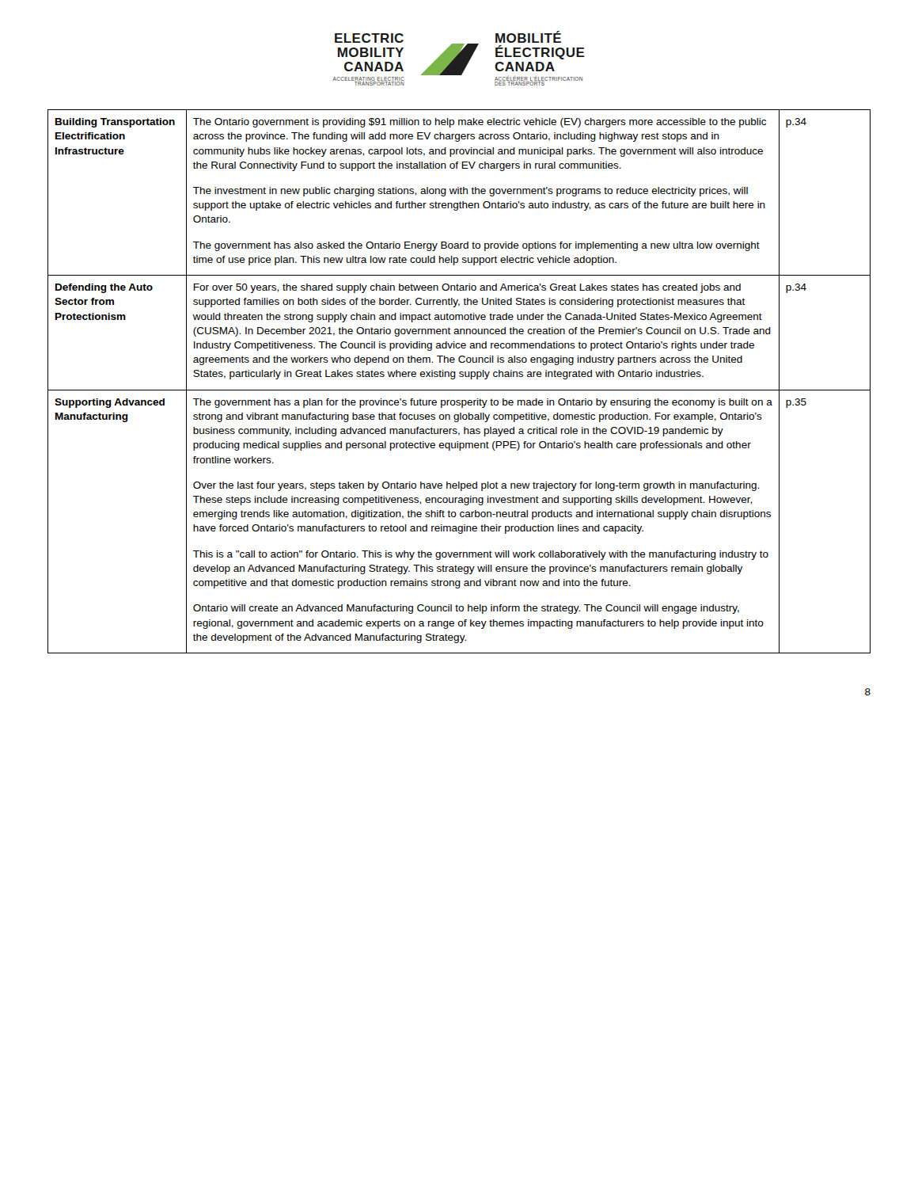ELECTRIC
MOBILITY
CANADA
ACCELERATING ELECTRIC
TRANSPORTATION
MOBILITÉ
ÉLECTRIQUE
CANADA
ACCÉLÉRER L'ÉLECTRIFICATION
DES TRANSPORTS
| Building Transportation Electrification Infrastructure | The Ontario government is providing $91 million to help make electric vehicle (EV) chargers more accessible to the public across the province. The funding will add more EV chargers across Ontario, including highway rest stops and in community hubs like hockey arenas, carpool lots, and provincial and municipal parks. The government will also introduce the Rural Connectivity Fund to support the installation of EV chargers in rural communities. The investment in new public charging stations, along with the government's programs to reduce electricity prices, will support the uptake of electric vehicles and further strengthen Ontario's auto industry, as cars of the future are built here in Ontario. The government has also asked the Ontario Energy Board to provide options for implementing a new ultra low overnight time of use price plan. This new ultra low rate could help support electric vehicle adoption. | p.34 |
| Defending the Auto Sector from Protectionism | For over 50 years, the shared supply chain between Ontario and America's Great Lakes states has created jobs and supported families on both sides of the border. Currently, the United States is considering protectionist measures that would threaten the strong supply chain and impact automotive trade under the Canada-United States-Mexico Agreement (CUSMA). In December 2021, the Ontario government announced the creation of the Premier's Council on U.S. Trade and Industry Competitiveness. The Council is providing advice and recommendations to protect Ontario's rights under trade agreements and the workers who depend on them. The Council is also engaging industry partners across the United States, particularly in Great Lakes states where existing supply chains are integrated with Ontario industries. | p.34 |
| Supporting Advanced Manufacturing | The government has a plan for the province's future prosperity to be made in Ontario by ensuring the economy is built on a strong and vibrant manufacturing base that focuses on globally competitive, domestic production. For example, Ontario's business community, including advanced manufacturers, has played a critical role in the COVID-19 pandemic by producing medical supplies and personal protective equipment (PPE) for Ontario's health care professionals and other frontline workers. Over the last four years, steps taken by Ontario have helped plot a new trajectory for long-term growth in manufacturing. These steps include increasing competitiveness, encouraging investment and supporting skills development. However, emerging trends like automation, digitization, the shift to carbon-neutral products and international supply chain disruptions have forced Ontario's manufacturers to retool and reimagine their production lines and capacity. This is a "call to action" for Ontario. This is why the government will work collaboratively with the manufacturing industry to develop an Advanced Manufacturing Strategy. This strategy will ensure the province's manufacturers remain globally competitive and that domestic production remains strong and vibrant now and into the future. Ontario will create an Advanced Manufacturing Council to help inform the strategy. The Council will engage industry, regional, government and academic experts on a range of key themes impacting manufacturers to help provide input into the development of the Advanced Manufacturing Strategy. | p.35 |
8